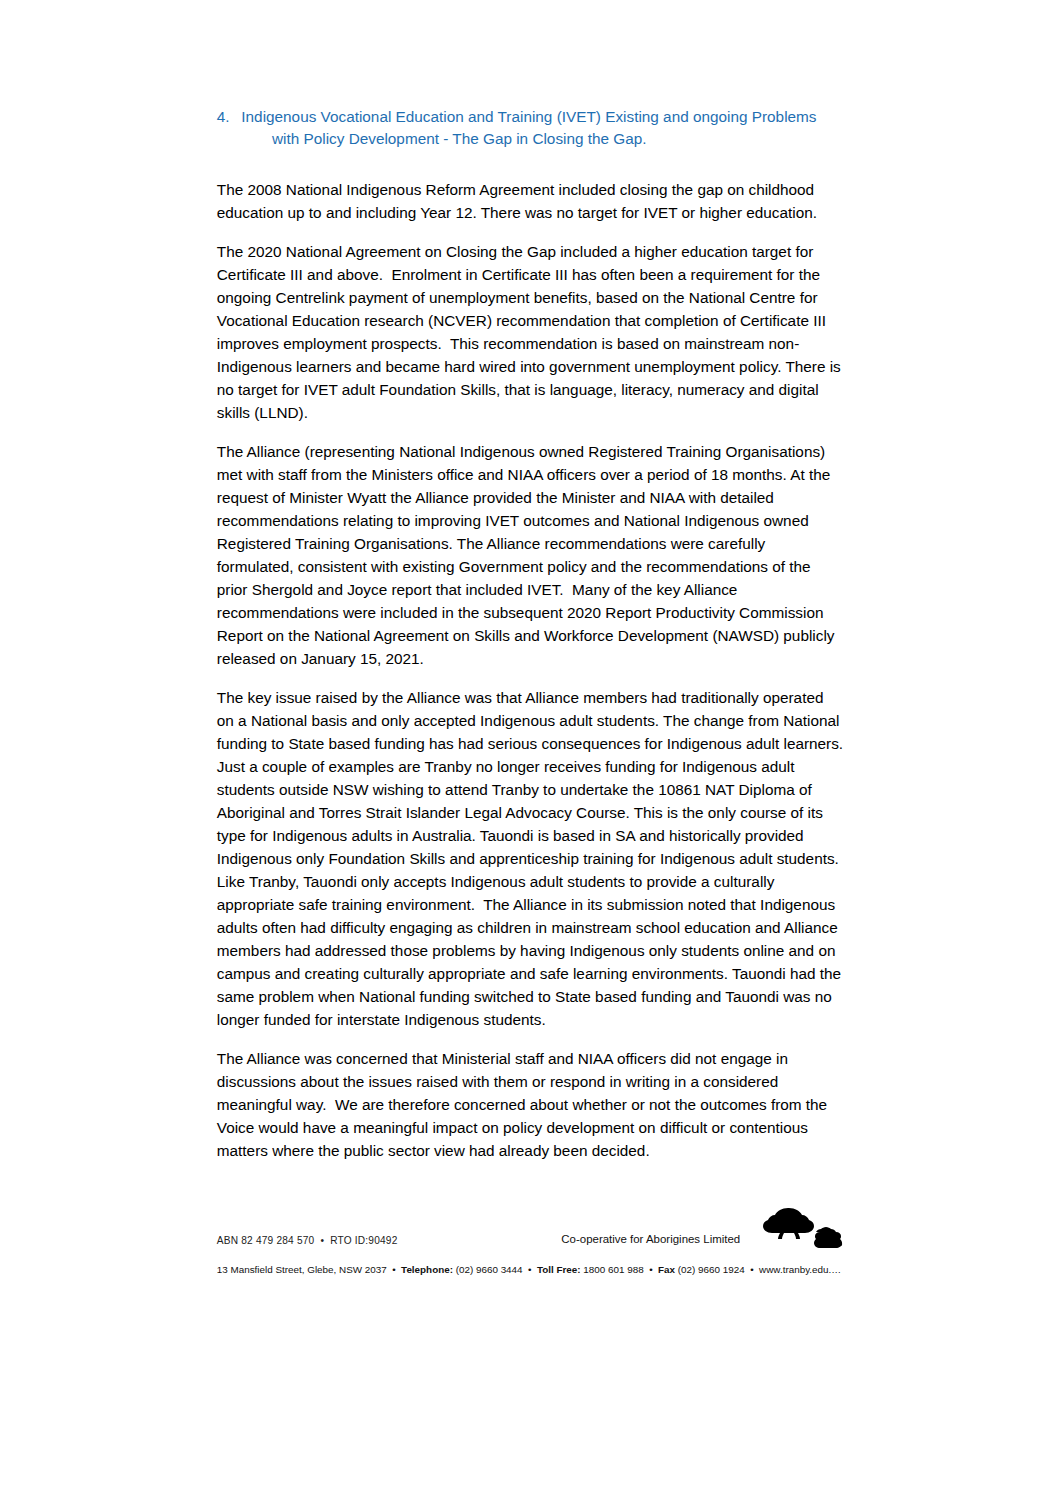4. Indigenous Vocational Education and Training (IVET) Existing and ongoing Problems with Policy Development - The Gap in Closing the Gap.
The 2008 National Indigenous Reform Agreement included closing the gap on childhood education up to and including Year 12. There was no target for IVET or higher education.
The 2020 National Agreement on Closing the Gap included a higher education target for Certificate III and above. Enrolment in Certificate III has often been a requirement for the ongoing Centrelink payment of unemployment benefits, based on the National Centre for Vocational Education research (NCVER) recommendation that completion of Certificate III improves employment prospects. This recommendation is based on mainstream non-Indigenous learners and became hard wired into government unemployment policy. There is no target for IVET adult Foundation Skills, that is language, literacy, numeracy and digital skills (LLND).
The Alliance (representing National Indigenous owned Registered Training Organisations) met with staff from the Ministers office and NIAA officers over a period of 18 months. At the request of Minister Wyatt the Alliance provided the Minister and NIAA with detailed recommendations relating to improving IVET outcomes and National Indigenous owned Registered Training Organisations. The Alliance recommendations were carefully formulated, consistent with existing Government policy and the recommendations of the prior Shergold and Joyce report that included IVET. Many of the key Alliance recommendations were included in the subsequent 2020 Report Productivity Commission Report on the National Agreement on Skills and Workforce Development (NAWSD) publicly released on January 15, 2021.
The key issue raised by the Alliance was that Alliance members had traditionally operated on a National basis and only accepted Indigenous adult students. The change from National funding to State based funding has had serious consequences for Indigenous adult learners. Just a couple of examples are Tranby no longer receives funding for Indigenous adult students outside NSW wishing to attend Tranby to undertake the 10861 NAT Diploma of Aboriginal and Torres Strait Islander Legal Advocacy Course. This is the only course of its type for Indigenous adults in Australia. Tauondi is based in SA and historically provided Indigenous only Foundation Skills and apprenticeship training for Indigenous adult students. Like Tranby, Tauondi only accepts Indigenous adult students to provide a culturally appropriate safe training environment. The Alliance in its submission noted that Indigenous adults often had difficulty engaging as children in mainstream school education and Alliance members had addressed those problems by having Indigenous only students online and on campus and creating culturally appropriate and safe learning environments. Tauondi had the same problem when National funding switched to State based funding and Tauondi was no longer funded for interstate Indigenous students.
The Alliance was concerned that Ministerial staff and NIAA officers did not engage in discussions about the issues raised with them or respond in writing in a considered meaningful way. We are therefore concerned about whether or not the outcomes from the Voice would have a meaningful impact on policy development on difficult or contentious matters where the public sector view had already been decided.
ABN 82 479 284 570 • RTO ID:90492
Co-operative for Aborigines Limited
13 Mansfield Street, Glebe, NSW 2037 • Telephone: (02) 9660 3444 • Toll Free: 1800 601 988 • Fax (02) 9660 1924 • www.tranby.edu.au • Donations over $2 are tax deductable